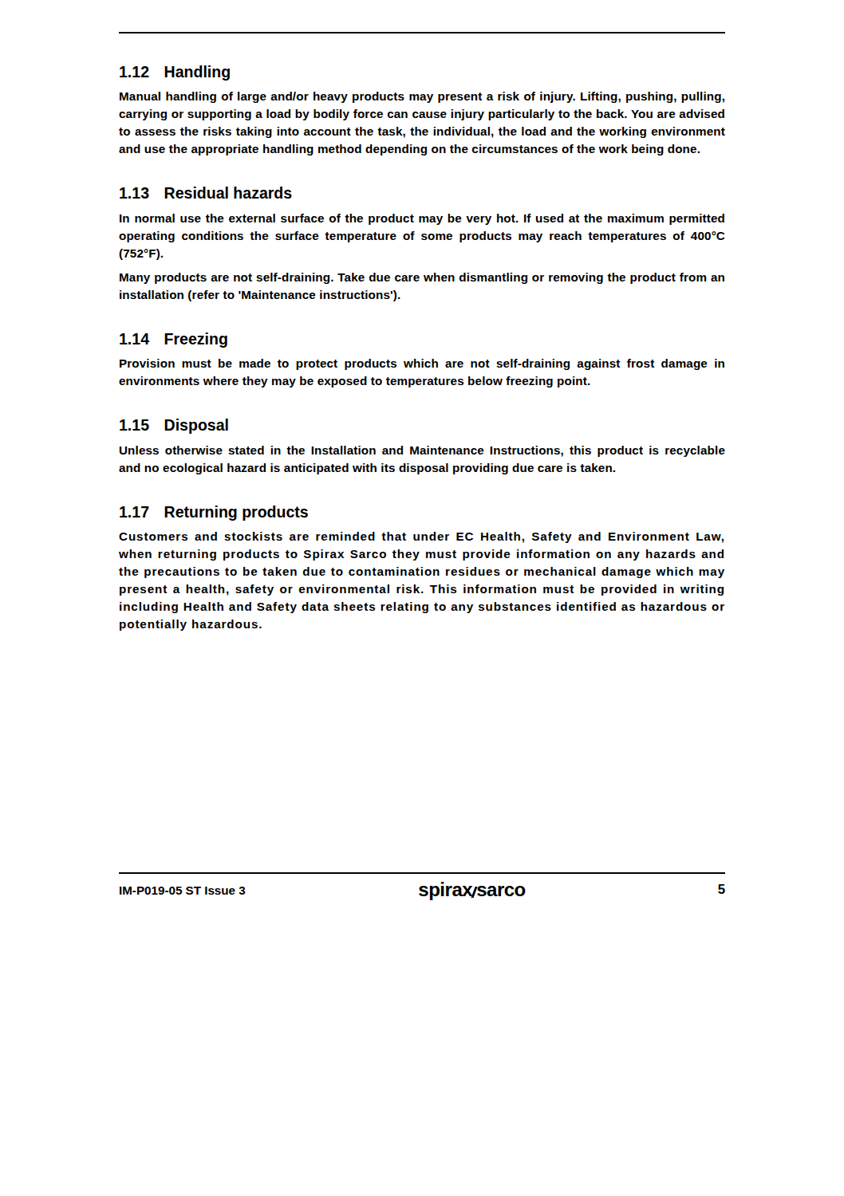1.12 Handling
Manual handling of large and/or heavy products may present a risk of injury. Lifting, pushing, pulling, carrying or supporting a load by bodily force can cause injury particularly to the back. You are advised to assess the risks taking into account the task, the individual, the load and the working environment and use the appropriate handling method depending on the circumstances of the work being done.
1.13 Residual hazards
In normal use the external surface of the product may be very hot. If used at the maximum permitted operating conditions the surface temperature of some products may reach temperatures of 400°C (752°F).
Many products are not self-draining. Take due care when dismantling or removing the product from an installation (refer to 'Maintenance instructions').
1.14 Freezing
Provision must be made to protect products which are not self-draining against frost damage in environments where they may be exposed to temperatures below freezing point.
1.15 Disposal
Unless otherwise stated in the Installation and Maintenance Instructions, this product is recyclable and no ecological hazard is anticipated with its disposal providing due care is taken.
1.17 Returning products
Customers and stockists are reminded that under EC Health, Safety and Environment Law, when returning products to Spirax Sarco they must provide information on any hazards and the precautions to be taken due to contamination residues or mechanical damage which may present a health, safety or environmental risk. This information must be provided in writing including Health and Safety data sheets relating to any substances identified as hazardous or potentially hazardous.
IM-P019-05 ST Issue 3
spirax sarco
5